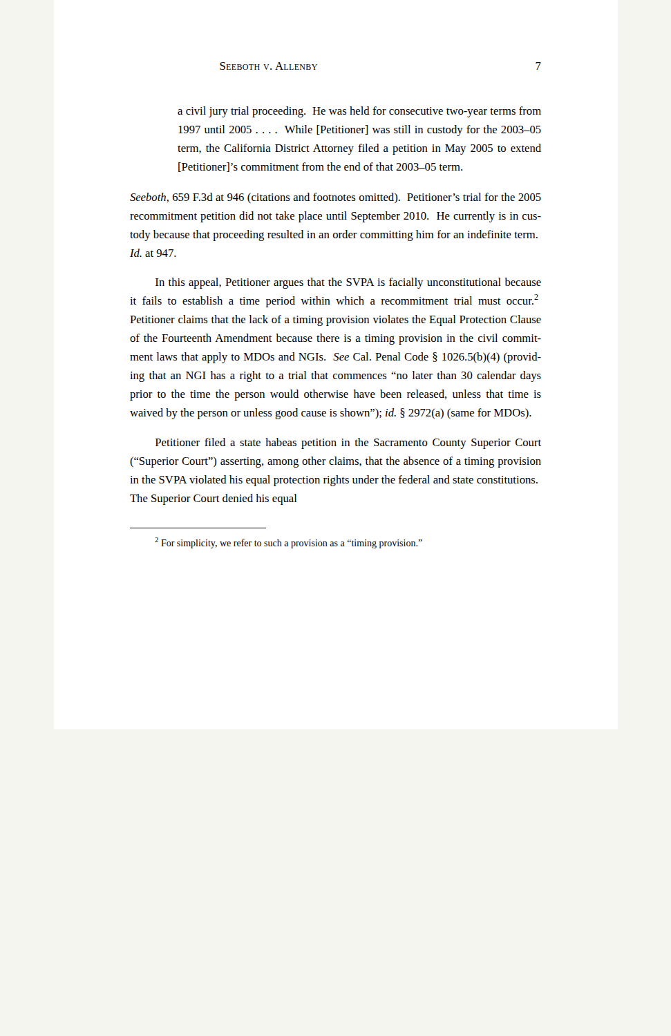Seeboth v. Allenby 7
a civil jury trial proceeding. He was held for consecutive two-year terms from 1997 until 2005 . . . . While [Petitioner] was still in custody for the 2003–05 term, the California District Attorney filed a petition in May 2005 to extend [Petitioner]’s commitment from the end of that 2003–05 term.
Seeboth, 659 F.3d at 946 (citations and footnotes omitted). Petitioner’s trial for the 2005 recommitment petition did not take place until September 2010. He currently is in custody because that proceeding resulted in an order committing him for an indefinite term. Id. at 947.
In this appeal, Petitioner argues that the SVPA is facially unconstitutional because it fails to establish a time period within which a recommitment trial must occur.2 Petitioner claims that the lack of a timing provision violates the Equal Protection Clause of the Fourteenth Amendment because there is a timing provision in the civil commitment laws that apply to MDOs and NGIs. See Cal. Penal Code § 1026.5(b)(4) (providing that an NGI has a right to a trial that commences “no later than 30 calendar days prior to the time the person would otherwise have been released, unless that time is waived by the person or unless good cause is shown”); id. § 2972(a) (same for MDOs).
Petitioner filed a state habeas petition in the Sacramento County Superior Court (“Superior Court”) asserting, among other claims, that the absence of a timing provision in the SVPA violated his equal protection rights under the federal and state constitutions. The Superior Court denied his equal
2 For simplicity, we refer to such a provision as a “timing provision.”